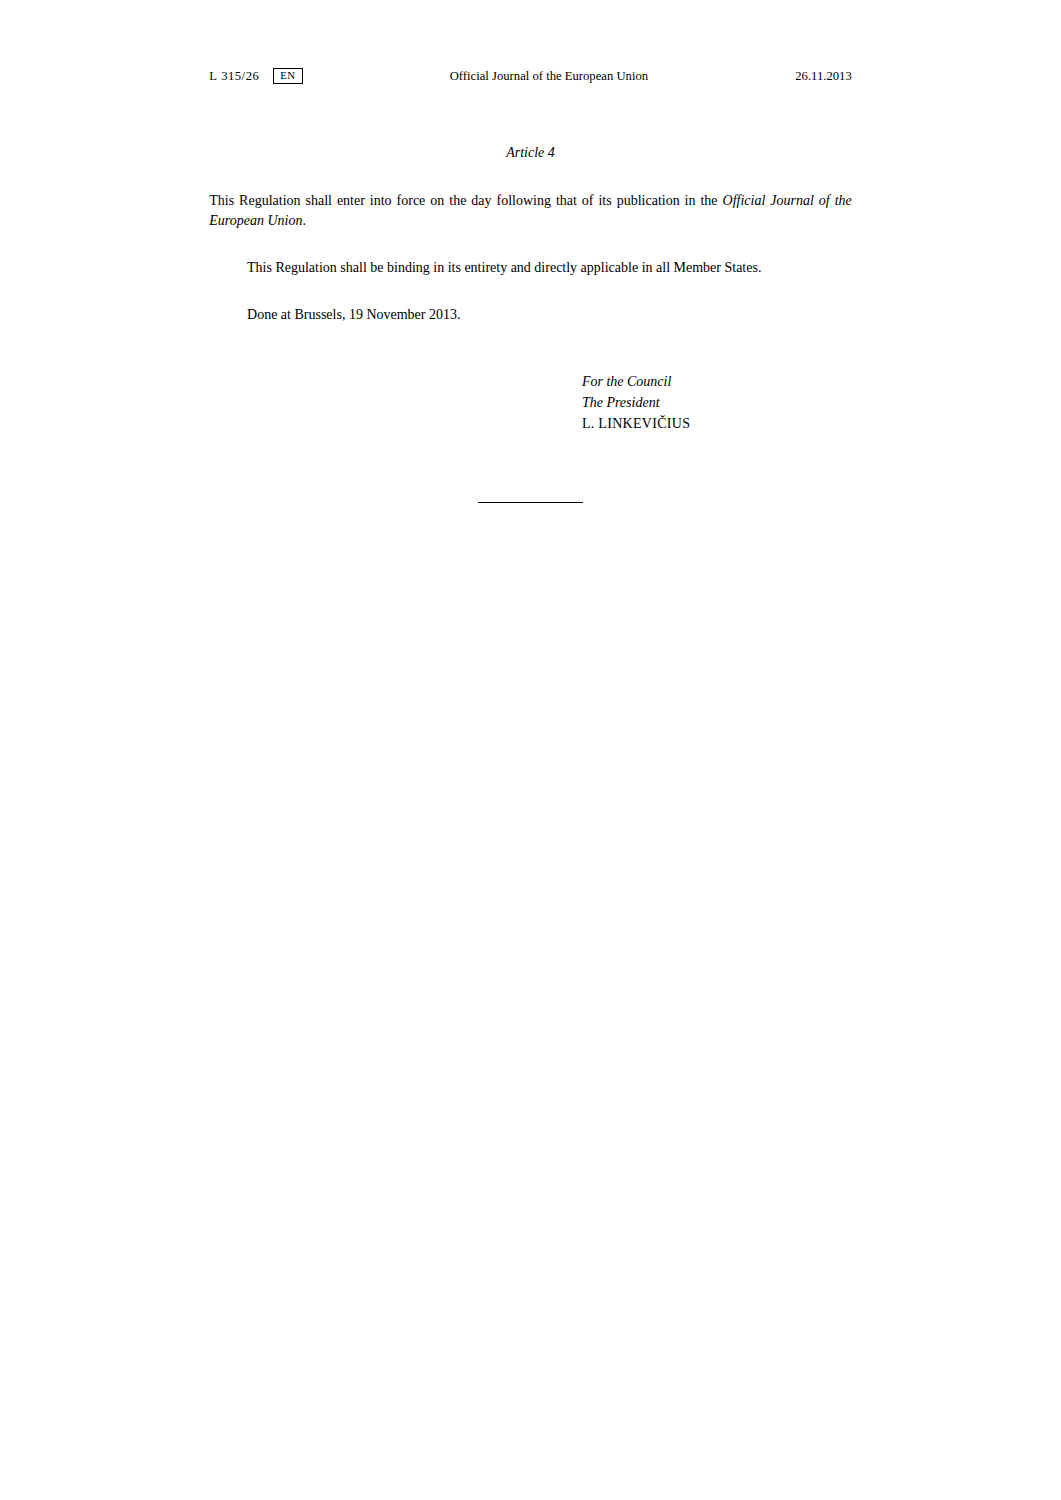L 315/26 EN Official Journal of the European Union 26.11.2013
Article 4
This Regulation shall enter into force on the day following that of its publication in the Official Journal of the European Union.
This Regulation shall be binding in its entirety and directly applicable in all Member States.
Done at Brussels, 19 November 2013.
For the Council
The President
L. LINKEVIČIUS